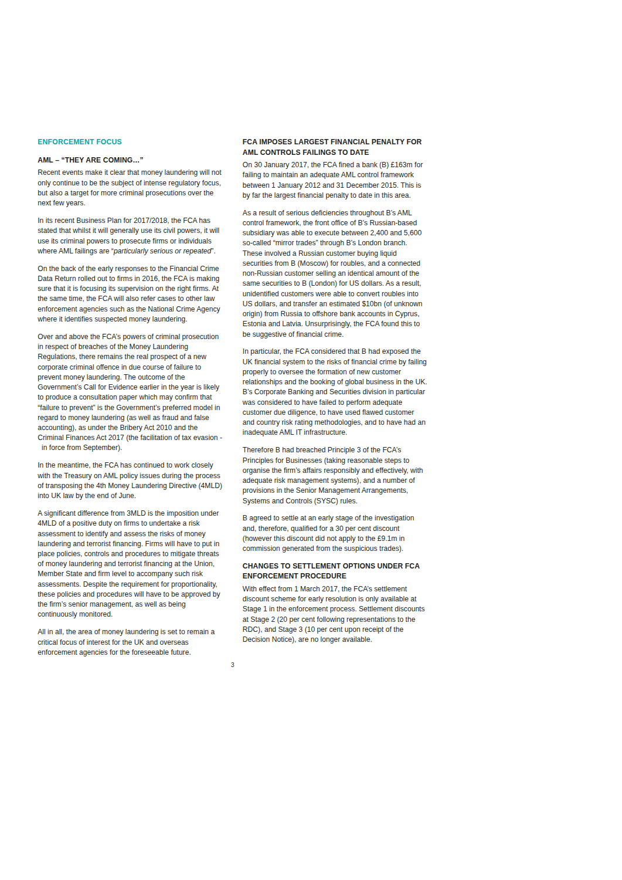Enforcement focus
AML – “they are coming…”
Recent events make it clear that money laundering will not only continue to be the subject of intense regulatory focus, but also a target for more criminal prosecutions over the next few years.
In its recent Business Plan for 2017/2018, the FCA has stated that whilst it will generally use its civil powers, it will use its criminal powers to prosecute firms or individuals where AML failings are “particularly serious or repeated”.
On the back of the early responses to the Financial Crime Data Return rolled out to firms in 2016, the FCA is making sure that it is focusing its supervision on the right firms. At the same time, the FCA will also refer cases to other law enforcement agencies such as the National Crime Agency where it identifies suspected money laundering.
Over and above the FCA’s powers of criminal prosecution in respect of breaches of the Money Laundering Regulations, there remains the real prospect of a new corporate criminal offence in due course of failure to prevent money laundering. The outcome of the Government’s Call for Evidence earlier in the year is likely to produce a consultation paper which may confirm that “failure to prevent” is the Government’s preferred model in regard to money laundering (as well as fraud and false accounting), as under the Bribery Act 2010 and the Criminal Finances Act 2017 (the facilitation of tax evasion - in force from September).
In the meantime, the FCA has continued to work closely with the Treasury on AML policy issues during the process of transposing the 4th Money Laundering Directive (4MLD) into UK law by the end of June.
A significant difference from 3MLD is the imposition under 4MLD of a positive duty on firms to undertake a risk assessment to identify and assess the risks of money laundering and terrorist financing. Firms will have to put in place policies, controls and procedures to mitigate threats of money laundering and terrorist financing at the Union, Member State and firm level to accompany such risk assessments. Despite the requirement for proportionality, these policies and procedures will have to be approved by the firm’s senior management, as well as being continuously monitored.
All in all, the area of money laundering is set to remain a critical focus of interest for the UK and overseas enforcement agencies for the foreseeable future.
FCA imposes largest financial penalty for AML controls failings to date
On 30 January 2017, the FCA fined a bank (B) £163m for failing to maintain an adequate AML control framework between 1 January 2012 and 31 December 2015. This is by far the largest financial penalty to date in this area.
As a result of serious deficiencies throughout B’s AML control framework, the front office of B’s Russian-based subsidiary was able to execute between 2,400 and 5,600 so-called “mirror trades” through B’s London branch. These involved a Russian customer buying liquid securities from B (Moscow) for roubles, and a connected non-Russian customer selling an identical amount of the same securities to B (London) for US dollars. As a result, unidentified customers were able to convert roubles into US dollars, and transfer an estimated $10bn (of unknown origin) from Russia to offshore bank accounts in Cyprus, Estonia and Latvia. Unsurprisingly, the FCA found this to be suggestive of financial crime.
In particular, the FCA considered that B had exposed the UK financial system to the risks of financial crime by failing properly to oversee the formation of new customer relationships and the booking of global business in the UK. B’s Corporate Banking and Securities division in particular was considered to have failed to perform adequate customer due diligence, to have used flawed customer and country risk rating methodologies, and to have had an inadequate AML IT infrastructure.
Therefore B had breached Principle 3 of the FCA’s Principles for Businesses (taking reasonable steps to organise the firm’s affairs responsibly and effectively, with adequate risk management systems), and a number of provisions in the Senior Management Arrangements, Systems and Controls (SYSC) rules.
B agreed to settle at an early stage of the investigation and, therefore, qualified for a 30 per cent discount (however this discount did not apply to the £9.1m in commission generated from the suspicious trades).
Changes to settlement options under FCA enforcement procedure
With effect from 1 March 2017, the FCA’s settlement discount scheme for early resolution is only available at Stage 1 in the enforcement process. Settlement discounts at Stage 2 (20 per cent following representations to the RDC), and Stage 3 (10 per cent upon receipt of the Decision Notice), are no longer available.
3